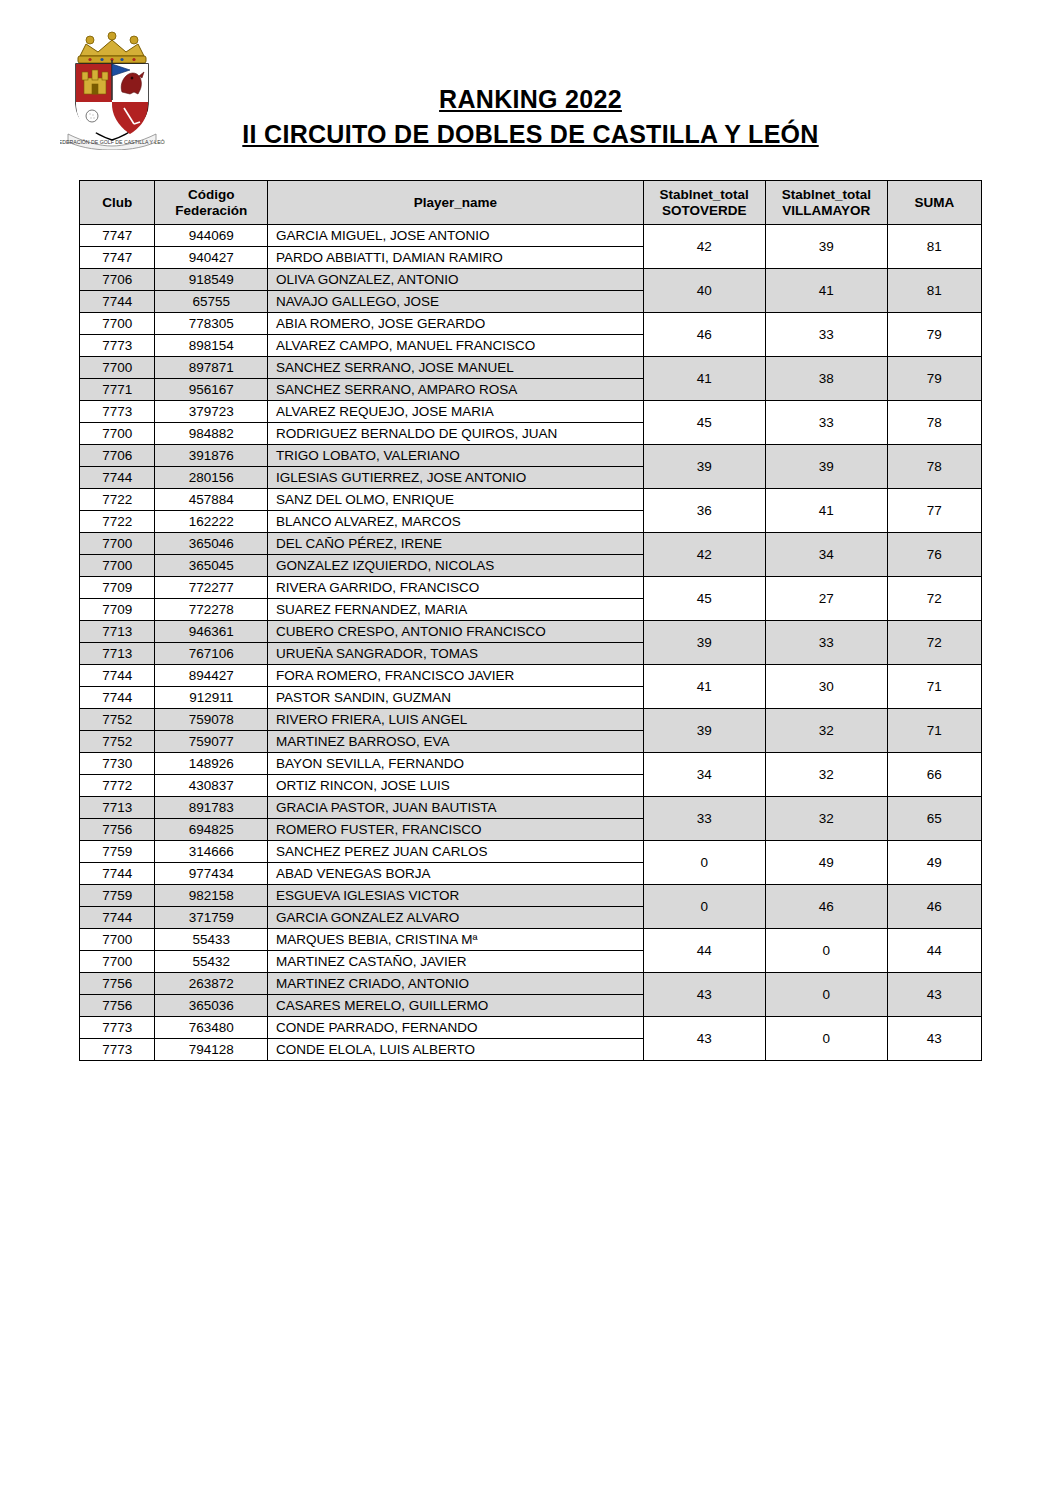FEDERACIÓN DE GOLF DE CASTILLA Y LEÓN
RANKING 2022
II CIRCUITO DE DOBLES DE CASTILLA Y LEÓN
| Club | Código Federación | Player_name | Stablnet_total SOTOVERDE | Stablnet_total VILLAMAYOR | SUMA |
| --- | --- | --- | --- | --- | --- |
| 7747 | 944069 | GARCIA MIGUEL, JOSE ANTONIO | 42 | 39 | 81 |
| 7747 | 940427 | PARDO ABBIATTI, DAMIAN RAMIRO |
| 7706 | 918549 | OLIVA GONZALEZ, ANTONIO | 40 | 41 | 81 |
| 7744 | 65755 | NAVAJO GALLEGO, JOSE |
| 7700 | 778305 | ABIA ROMERO, JOSE GERARDO | 46 | 33 | 79 |
| 7773 | 898154 | ALVAREZ CAMPO, MANUEL FRANCISCO |
| 7700 | 897871 | SANCHEZ SERRANO, JOSE MANUEL | 41 | 38 | 79 |
| 7771 | 956167 | SANCHEZ SERRANO, AMPARO ROSA |
| 7773 | 379723 | ALVAREZ REQUEJO, JOSE MARIA | 45 | 33 | 78 |
| 7700 | 984882 | RODRIGUEZ BERNALDO DE QUIROS, JUAN |
| 7706 | 391876 | TRIGO LOBATO, VALERIANO | 39 | 39 | 78 |
| 7744 | 280156 | IGLESIAS GUTIERREZ, JOSE ANTONIO |
| 7722 | 457884 | SANZ DEL OLMO, ENRIQUE | 36 | 41 | 77 |
| 7722 | 162222 | BLANCO ALVAREZ, MARCOS |
| 7700 | 365046 | DEL CAÑO PÉREZ, IRENE | 42 | 34 | 76 |
| 7700 | 365045 | GONZALEZ IZQUIERDO, NICOLAS |
| 7709 | 772277 | RIVERA GARRIDO, FRANCISCO | 45 | 27 | 72 |
| 7709 | 772278 | SUAREZ FERNANDEZ, MARIA |
| 7713 | 946361 | CUBERO CRESPO, ANTONIO FRANCISCO | 39 | 33 | 72 |
| 7713 | 767106 | URUEÑA SANGRADOR, TOMAS |
| 7744 | 894427 | FORA ROMERO, FRANCISCO JAVIER | 41 | 30 | 71 |
| 7744 | 912911 | PASTOR SANDIN, GUZMAN |
| 7752 | 759078 | RIVERO FRIERA, LUIS ANGEL | 39 | 32 | 71 |
| 7752 | 759077 | MARTINEZ BARROSO, EVA |
| 7730 | 148926 | BAYON SEVILLA, FERNANDO | 34 | 32 | 66 |
| 7772 | 430837 | ORTIZ RINCON, JOSE LUIS |
| 7713 | 891783 | GRACIA PASTOR, JUAN BAUTISTA | 33 | 32 | 65 |
| 7756 | 694825 | ROMERO FUSTER, FRANCISCO |
| 7759 | 314666 | SANCHEZ PEREZ JUAN CARLOS | 0 | 49 | 49 |
| 7744 | 977434 | ABAD VENEGAS BORJA |
| 7759 | 982158 | ESGUEVA IGLESIAS VICTOR | 0 | 46 | 46 |
| 7744 | 371759 | GARCIA GONZALEZ ALVARO |
| 7700 | 55433 | MARQUES BEBIA, CRISTINA Mª | 44 | 0 | 44 |
| 7700 | 55432 | MARTINEZ CASTAÑO, JAVIER |
| 7756 | 263872 | MARTINEZ CRIADO, ANTONIO | 43 | 0 | 43 |
| 7756 | 365036 | CASARES MERELO, GUILLERMO |
| 7773 | 763480 | CONDE PARRADO, FERNANDO | 43 | 0 | 43 |
| 7773 | 794128 | CONDE ELOLA, LUIS ALBERTO |